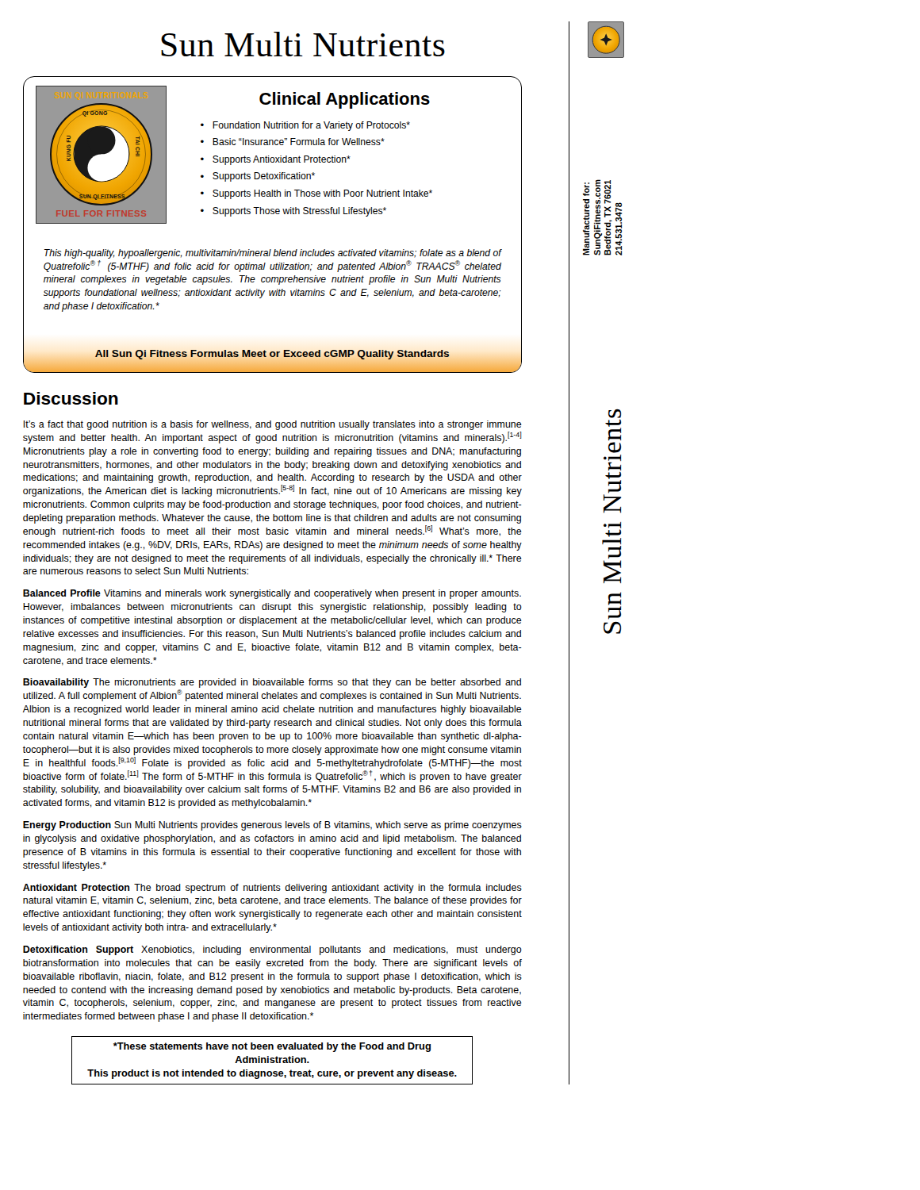Manufactured for:
SunQiFitness.com
Bedford, TX 76021
214.531.3478
Sun Multi Nutrients
Sun Multi Nutrients
SUN QI NUTRITIONALS
KUNG FU
QI GONG
TAI CHI
SUN QI FITNESS
FUEL FOR FITNESS
Clinical Applications
Foundation Nutrition for a Variety of Protocols*
Basic “Insurance” Formula for Wellness*
Supports Antioxidant Protection*
Supports Detoxification*
Supports Health in Those with Poor Nutrient Intake*
Supports Those with Stressful Lifestyles*
This high-quality, hypoallergenic, multivitamin/mineral blend includes activated vitamins; folate as a blend of Quatrefolic®† (5-MTHF) and folic acid for optimal utilization; and patented Albion® TRAACS® chelated mineral complexes in vegetable capsules. The comprehensive nutrient profile in Sun Multi Nutrients supports foundational wellness; antioxidant activity with vitamins C and E, selenium, and beta-carotene; and phase I detoxification.*
All Sun Qi Fitness Formulas Meet or Exceed cGMP Quality Standards
Discussion
It’s a fact that good nutrition is a basis for wellness, and good nutrition usually translates into a stronger immune system and better health. An important aspect of good nutrition is micronutrition (vitamins and minerals).[1-4] Micronutrients play a role in converting food to energy; building and repairing tissues and DNA; manufacturing neurotransmitters, hormones, and other modulators in the body; breaking down and detoxifying xenobiotics and medications; and maintaining growth, reproduction, and health. According to research by the USDA and other organizations, the American diet is lacking micronutrients.[5-8] In fact, nine out of 10 Americans are missing key micronutrients. Common culprits may be food-production and storage techniques, poor food choices, and nutrient-depleting preparation methods. Whatever the cause, the bottom line is that children and adults are not consuming enough nutrient-rich foods to meet all their most basic vitamin and mineral needs.[6] What’s more, the recommended intakes (e.g., %DV, DRIs, EARs, RDAs) are designed to meet the minimum needs of some healthy individuals; they are not designed to meet the requirements of all individuals, especially the chronically ill.* There are numerous reasons to select Sun Multi Nutrients:
Balanced Profile Vitamins and minerals work synergistically and cooperatively when present in proper amounts. However, imbalances between micronutrients can disrupt this synergistic relationship, possibly leading to instances of competitive intestinal absorption or displacement at the metabolic/cellular level, which can produce relative excesses and insufficiencies. For this reason, Sun Multi Nutrients’s balanced profile includes calcium and magnesium, zinc and copper, vitamins C and E, bioactive folate, vitamin B12 and B vitamin complex, beta-carotene, and trace elements.*
Bioavailability The micronutrients are provided in bioavailable forms so that they can be better absorbed and utilized. A full complement of Albion® patented mineral chelates and complexes is contained in Sun Multi Nutrients. Albion is a recognized world leader in mineral amino acid chelate nutrition and manufactures highly bioavailable nutritional mineral forms that are validated by third-party research and clinical studies. Not only does this formula contain natural vitamin E—which has been proven to be up to 100% more bioavailable than synthetic dl-alpha-tocopherol—but it is also provides mixed tocopherols to more closely approximate how one might consume vitamin E in healthful foods.[9,10] Folate is provided as folic acid and 5-methyltetrahydrofolate (5-MTHF)—the most bioactive form of folate.[11] The form of 5-MTHF in this formula is Quatrefolic®†, which is proven to have greater stability, solubility, and bioavailability over calcium salt forms of 5-MTHF. Vitamins B2 and B6 are also provided in activated forms, and vitamin B12 is provided as methylcobalamin.*
Energy Production Sun Multi Nutrients provides generous levels of B vitamins, which serve as prime coenzymes in glycolysis and oxidative phosphorylation, and as cofactors in amino acid and lipid metabolism. The balanced presence of B vitamins in this formula is essential to their cooperative functioning and excellent for those with stressful lifestyles.*
Antioxidant Protection The broad spectrum of nutrients delivering antioxidant activity in the formula includes natural vitamin E, vitamin C, selenium, zinc, beta carotene, and trace elements. The balance of these provides for effective antioxidant functioning; they often work synergistically to regenerate each other and maintain consistent levels of antioxidant activity both intra- and extracellularly.*
Detoxification Support Xenobiotics, including environmental pollutants and medications, must undergo biotransformation into molecules that can be easily excreted from the body. There are significant levels of bioavailable riboflavin, niacin, folate, and B12 present in the formula to support phase I detoxification, which is needed to contend with the increasing demand posed by xenobiotics and metabolic by-products. Beta carotene, vitamin C, tocopherols, selenium, copper, zinc, and manganese are present to protect tissues from reactive intermediates formed between phase I and phase II detoxification.*
*These statements have not been evaluated by the Food and Drug Administration.
This product is not intended to diagnose, treat, cure, or prevent any disease.